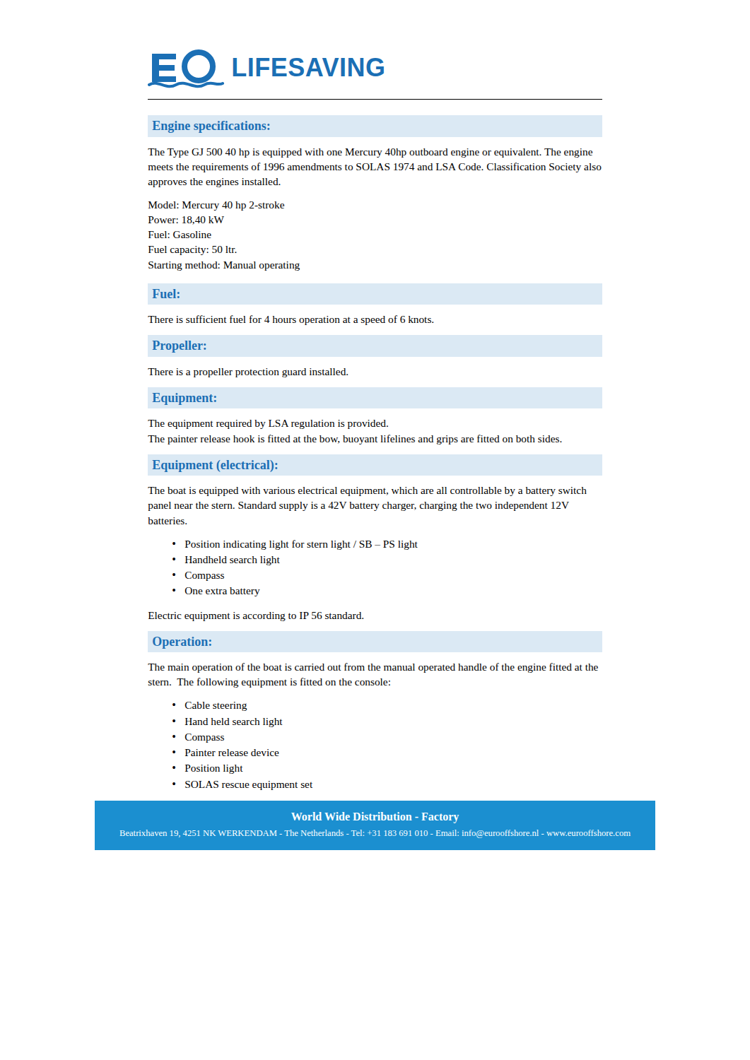LIFESAVING
Engine specifications:
The Type GJ 500 40 hp is equipped with one Mercury 40hp outboard engine or equivalent. The engine meets the requirements of 1996 amendments to SOLAS 1974 and LSA Code. Classification Society also approves the engines installed.
Model: Mercury 40 hp 2-stroke
Power: 18,40 kW
Fuel: Gasoline
Fuel capacity: 50 ltr.
Starting method: Manual operating
Fuel:
There is sufficient fuel for 4 hours operation at a speed of 6 knots.
Propeller:
There is a propeller protection guard installed.
Equipment:
The equipment required by LSA regulation is provided.
The painter release hook is fitted at the bow, buoyant lifelines and grips are fitted on both sides.
Equipment (electrical):
The boat is equipped with various electrical equipment, which are all controllable by a battery switch panel near the stern. Standard supply is a 42V battery charger, charging the two independent 12V batteries.
Position indicating light for stern light / SB – PS light
Handheld search light
Compass
One extra battery
Electric equipment is according to IP 56 standard.
Operation:
The main operation of the boat is carried out from the manual operated handle of the engine fitted at the stern. The following equipment is fitted on the console:
Cable steering
Hand held search light
Compass
Painter release device
Position light
SOLAS rescue equipment set
World Wide Distribution - Factory
Beatrixhaven 19, 4251 NK WERKENDAM - The Netherlands - Tel: +31 183 691 010 - Email: info@eurooffshore.nl - www.eurooffshore.com